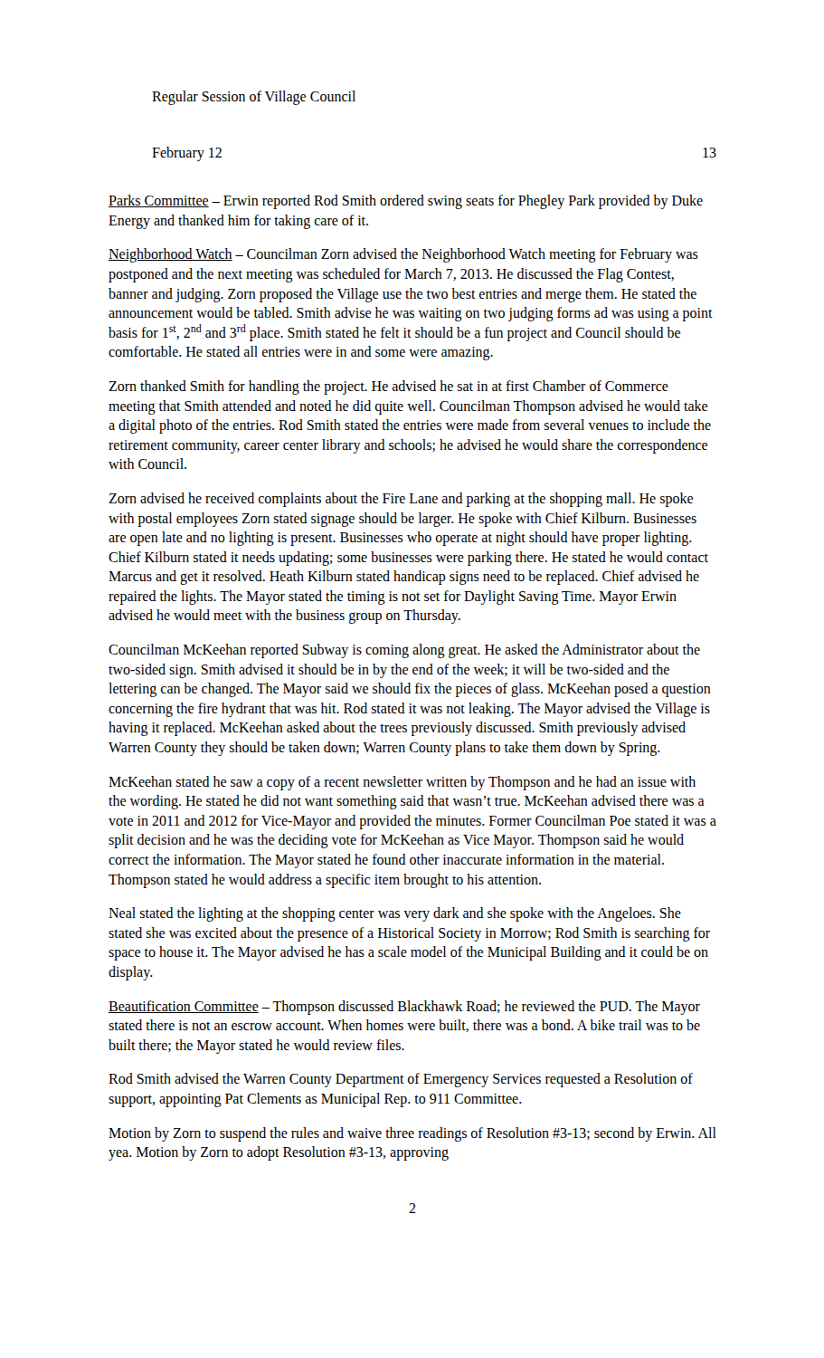Regular Session of Village Council
February 12 13
Parks Committee – Erwin reported Rod Smith ordered swing seats for Phegley Park provided by Duke Energy and thanked him for taking care of it.
Neighborhood Watch – Councilman Zorn advised the Neighborhood Watch meeting for February was postponed and the next meeting was scheduled for March 7, 2013. He discussed the Flag Contest, banner and judging. Zorn proposed the Village use the two best entries and merge them. He stated the announcement would be tabled. Smith advise he was waiting on two judging forms ad was using a point basis for 1st, 2nd and 3rd place. Smith stated he felt it should be a fun project and Council should be comfortable. He stated all entries were in and some were amazing.
Zorn thanked Smith for handling the project. He advised he sat in at first Chamber of Commerce meeting that Smith attended and noted he did quite well. Councilman Thompson advised he would take a digital photo of the entries. Rod Smith stated the entries were made from several venues to include the retirement community, career center library and schools; he advised he would share the correspondence with Council.
Zorn advised he received complaints about the Fire Lane and parking at the shopping mall. He spoke with postal employees Zorn stated signage should be larger. He spoke with Chief Kilburn. Businesses are open late and no lighting is present. Businesses who operate at night should have proper lighting. Chief Kilburn stated it needs updating; some businesses were parking there. He stated he would contact Marcus and get it resolved. Heath Kilburn stated handicap signs need to be replaced. Chief advised he repaired the lights. The Mayor stated the timing is not set for Daylight Saving Time. Mayor Erwin advised he would meet with the business group on Thursday.
Councilman McKeehan reported Subway is coming along great. He asked the Administrator about the two-sided sign. Smith advised it should be in by the end of the week; it will be two-sided and the lettering can be changed. The Mayor said we should fix the pieces of glass. McKeehan posed a question concerning the fire hydrant that was hit. Rod stated it was not leaking. The Mayor advised the Village is having it replaced. McKeehan asked about the trees previously discussed. Smith previously advised Warren County they should be taken down; Warren County plans to take them down by Spring.
McKeehan stated he saw a copy of a recent newsletter written by Thompson and he had an issue with the wording. He stated he did not want something said that wasn’t true. McKeehan advised there was a vote in 2011 and 2012 for Vice-Mayor and provided the minutes. Former Councilman Poe stated it was a split decision and he was the deciding vote for McKeehan as Vice Mayor. Thompson said he would correct the information. The Mayor stated he found other inaccurate information in the material. Thompson stated he would address a specific item brought to his attention.
Neal stated the lighting at the shopping center was very dark and she spoke with the Angeloes. She stated she was excited about the presence of a Historical Society in Morrow; Rod Smith is searching for space to house it. The Mayor advised he has a scale model of the Municipal Building and it could be on display.
Beautification Committee – Thompson discussed Blackhawk Road; he reviewed the PUD. The Mayor stated there is not an escrow account. When homes were built, there was a bond. A bike trail was to be built there; the Mayor stated he would review files.
Rod Smith advised the Warren County Department of Emergency Services requested a Resolution of support, appointing Pat Clements as Municipal Rep. to 911 Committee.
Motion by Zorn to suspend the rules and waive three readings of Resolution #3-13; second by Erwin. All yea. Motion by Zorn to adopt Resolution #3-13, approving
2